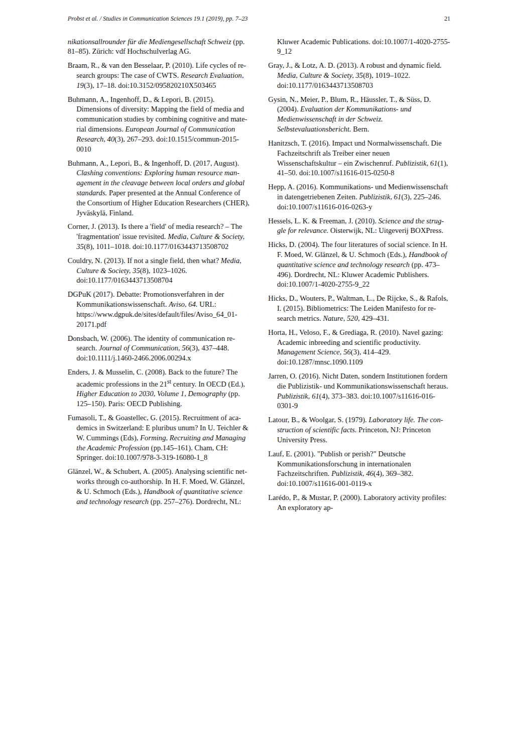Probst et al. / Studies in Communication Sciences 19.1 (2019), pp. 7–23 21
nikationsallrounder für die Mediengesellschaft Schweiz (pp. 81–85). Zürich: vdf Hochschulverlag AG.
Braam, R., & van den Besselaar, P. (2010). Life cycles of research groups: The case of CWTS. Research Evaluation, 19(3), 17–18. doi:10.3152/095820210X503465
Buhmann, A., Ingenhoff, D., & Lepori, B. (2015). Dimensions of diversity: Mapping the field of media and communication studies by combining cognitive and material dimensions. European Journal of Communication Research, 40(3), 267–293. doi:10.1515/commun-2015-0010
Buhmann, A., Lepori, B., & Ingenhoff, D. (2017, August). Clashing conventions: Exploring human resource management in the cleavage between local orders and global standards. Paper presented at the Annual Conference of the Consortium of Higher Education Researchers (CHER), Jyväskylä, Finland.
Corner, J. (2013). Is there a 'field' of media research? – The 'fragmentation' issue revisited. Media, Culture & Society, 35(8), 1011–1018. doi:10.1177/0163443713508702
Couldry, N. (2013). If not a single field, then what? Media, Culture & Society, 35(8), 1023–1026. doi:10.1177/0163443713508704
DGPuK (2017). Debatte: Promotionsverfahren in der Kommunikationswissenschaft. Aviso, 64. URL: https://www.dgpuk.de/sites/default/files/Aviso_64_01-20171.pdf
Donsbach, W. (2006). The identity of communication research. Journal of Communication, 56(3), 437–448. doi:10.1111/j.1460-2466.2006.00294.x
Enders, J. & Musselin, C. (2008). Back to the future? The academic professions in the 21st century. In OECD (Ed.), Higher Education to 2030, Volume 1, Demography (pp. 125–150). Paris: OECD Publishing.
Fumasoli, T., & Goastellec, G. (2015). Recruitment of academics in Switzerland: E pluribus unum? In U. Teichler & W. Cummings (Eds), Forming, Recruiting and Managing the Academic Profession (pp.145–161). Cham, CH: Springer. doi:10.1007/978-3-319-16080-1_8
Glänzel, W., & Schubert, A. (2005). Analysing scientific networks through co-authorship. In H. F. Moed, W. Glänzel, & U. Schmoch (Eds.), Handbook of quantitative science and technology research (pp. 257–276). Dordrecht, NL: Kluwer Academic Publications. doi:10.1007/1-4020-2755-9_12
Gray, J., & Lotz, A. D. (2013). A robust and dynamic field. Media, Culture & Society, 35(8), 1019–1022. doi:10.1177/0163443713508703
Gysin, N., Meier, P., Blum, R., Häussler, T., & Süss, D. (2004). Evaluation der Kommunikations- und Medienwissenschaft in der Schweiz. Selbstevaluationsbericht. Bern.
Hanitzsch, T. (2016). Impact und Normalwissenschaft. Die Fachzeitschrift als Treiber einer neuen Wissenschaftskultur – ein Zwischenruf. Publizistik, 61(1), 41–50. doi:10.1007/s11616-015-0250-8
Hepp, A. (2016). Kommunikations- und Medienwissenschaft in datengetriebenen Zeiten. Publizistik, 61(3), 225–246. doi:10.1007/s11616-016-0263-y
Hessels, L. K. & Freeman, J. (2010). Science and the struggle for relevance. Oisterwijk, NL: Uitgeverij BOXPress.
Hicks, D. (2004). The four literatures of social science. In H. F. Moed, W. Glänzel, & U. Schmoch (Eds.), Handbook of quantitative science and technology research (pp. 473–496). Dordrecht, NL: Kluwer Academic Publishers. doi:10.1007/1-4020-2755-9_22
Hicks, D., Wouters, P., Waltman, L., De Rijcke, S., & Rafols, I. (2015). Bibliometrics: The Leiden Manifesto for research metrics. Nature, 520, 429–431.
Horta, H., Veloso, F., & Grediaga, R. (2010). Navel gazing: Academic inbreeding and scientific productivity. Management Science, 56(3), 414–429. doi:10.1287/mnsc.1090.1109
Jarren, O. (2016). Nicht Daten, sondern Institutionen fordern die Publizistik- und Kommunikationswissenschaft heraus. Publizistik, 61(4), 373–383. doi:10.1007/s11616-016-0301-9
Latour, B., & Woolgar, S. (1979). Laboratory life. The construction of scientific facts. Princeton, NJ: Princeton University Press.
Lauf, E. (2001). "Publish or perish?" Deutsche Kommunikationsforschung in internationalen Fachzeitschriften. Publizistik, 46(4), 369–382. doi:10.1007/s11616-001-0119-x
Larédo, P., & Mustar, P. (2000). Laboratory activity profiles: An exploratory ap-